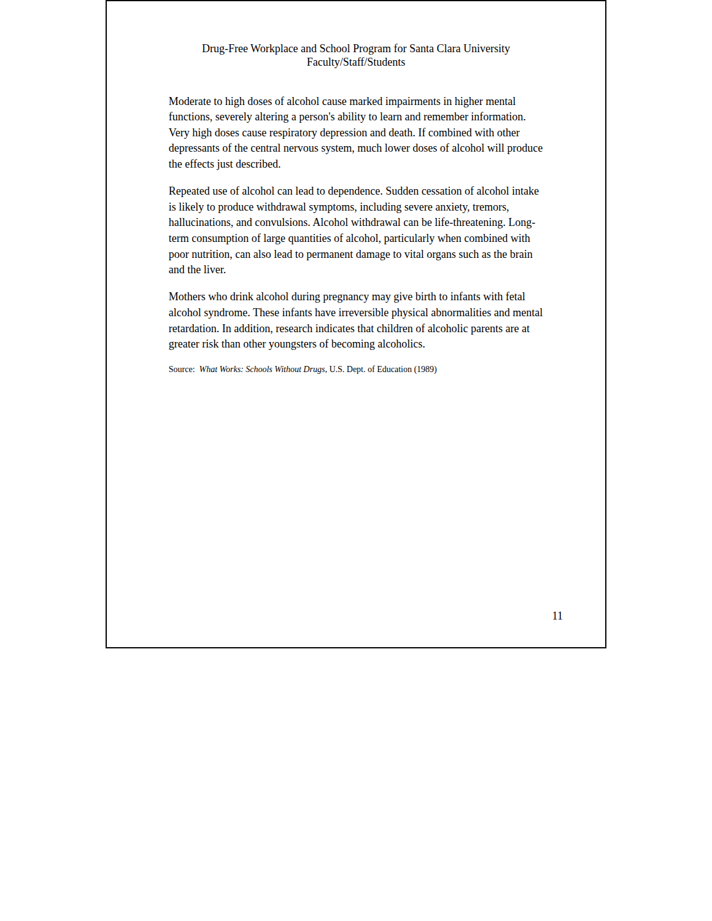Drug-Free Workplace and School Program for Santa Clara University Faculty/Staff/Students
Moderate to high doses of alcohol cause marked impairments in higher mental functions, severely altering a person's ability to learn and remember information. Very high doses cause respiratory depression and death. If combined with other depressants of the central nervous system, much lower doses of alcohol will produce the effects just described.
Repeated use of alcohol can lead to dependence. Sudden cessation of alcohol intake is likely to produce withdrawal symptoms, including severe anxiety, tremors, hallucinations, and convulsions. Alcohol withdrawal can be life-threatening. Long-term consumption of large quantities of alcohol, particularly when combined with poor nutrition, can also lead to permanent damage to vital organs such as the brain and the liver.
Mothers who drink alcohol during pregnancy may give birth to infants with fetal alcohol syndrome. These infants have irreversible physical abnormalities and mental retardation. In addition, research indicates that children of alcoholic parents are at greater risk than other youngsters of becoming alcoholics.
Source: What Works: Schools Without Drugs, U.S. Dept. of Education (1989)
11